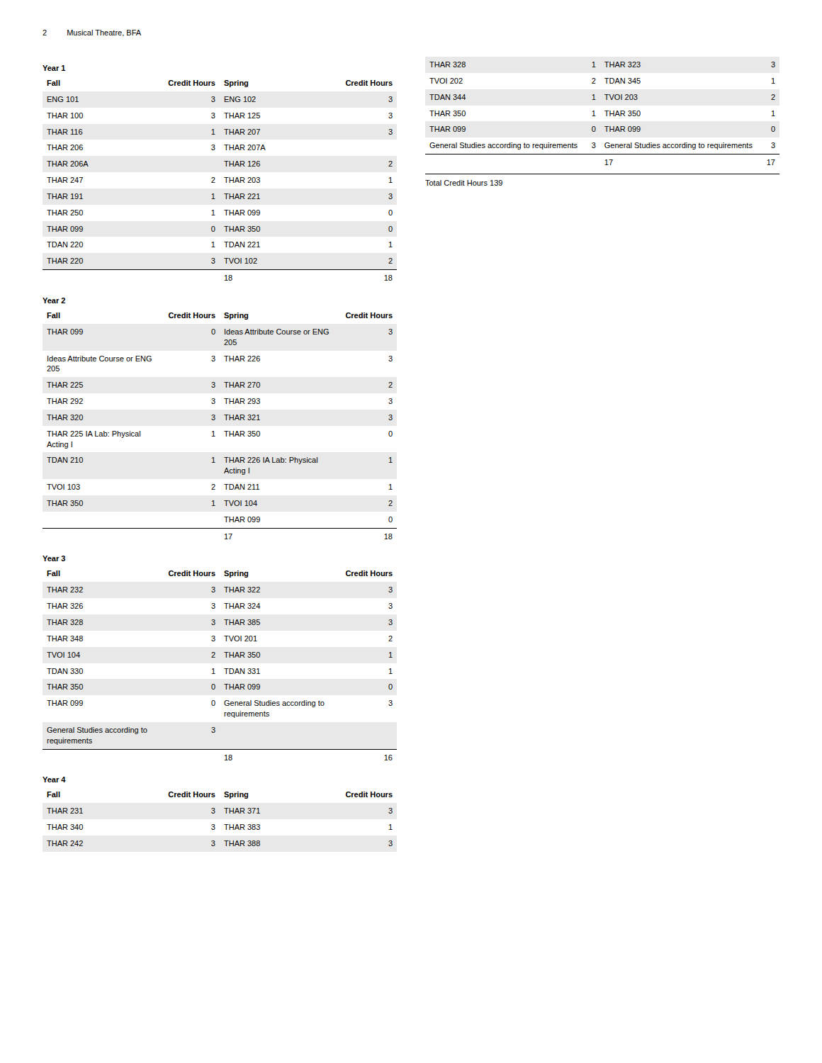2 Musical Theatre, BFA
Year 1
| Fall | Credit Hours | Spring | Credit Hours |
| --- | --- | --- | --- |
| ENG 101 | 3 | ENG 102 | 3 |
| THAR 100 | 3 | THAR 125 | 3 |
| THAR 116 | 1 | THAR 207 | 3 |
| THAR 206 | 3 | THAR 207A | |
| THAR 206A | | THAR 126 | 2 |
| THAR 247 | 2 | THAR 203 | 1 |
| THAR 191 | 1 | THAR 221 | 3 |
| THAR 250 | 1 | THAR 099 | 0 |
| THAR 099 | 0 | THAR 350 | 0 |
| TDAN 220 | 1 | TDAN 221 | 1 |
| THAR 220 | 3 | TVOI 102 | 2 |
| | | 18 | 18 |
Year 2
| Fall | Credit Hours | Spring | Credit Hours |
| --- | --- | --- | --- |
| THAR 099 | 0 | Ideas Attribute Course or ENG 205 | 3 |
| Ideas Attribute Course or ENG 205 | 3 | THAR 226 | 3 |
| THAR 225 | 3 | THAR 270 | 2 |
| THAR 292 | 3 | THAR 293 | 3 |
| THAR 320 | 3 | THAR 321 | 3 |
| THAR 225 IA Lab: Physical Acting I | 1 | THAR 350 | 0 |
| TDAN 210 | 1 | THAR 226 IA Lab: Physical Acting I | 1 |
| TVOI 103 | 2 | TDAN 211 | 1 |
| THAR 350 | 1 | TVOI 104 | 2 |
| | | THAR 099 | 0 |
| | | 17 | 18 |
Year 3
| Fall | Credit Hours | Spring | Credit Hours |
| --- | --- | --- | --- |
| THAR 232 | 3 | THAR 322 | 3 |
| THAR 326 | 3 | THAR 324 | 3 |
| THAR 328 | 3 | THAR 385 | 3 |
| THAR 348 | 3 | TVOI 201 | 2 |
| TVOI 104 | 2 | THAR 350 | 1 |
| TDAN 330 | 1 | TDAN 331 | 1 |
| THAR 350 | 0 | THAR 099 | 0 |
| THAR 099 | 0 | General Studies according to requirements | 3 |
| General Studies according to requirements | 3 | | |
| | | 18 | 16 |
Year 4
| Fall | Credit Hours | Spring | Credit Hours |
| --- | --- | --- | --- |
| THAR 231 | 3 | THAR 371 | 3 |
| THAR 340 | 3 | THAR 383 | 1 |
| THAR 242 | 3 | THAR 388 | 3 |
| THAR 328 | 1 | THAR 323 | 3 |
| TVOI 202 | 2 | TDAN 345 | 1 |
| TDAN 344 | 1 | TVOI 203 | 2 |
| THAR 350 | 1 | THAR 350 | 1 |
| THAR 099 | 0 | THAR 099 | 0 |
| General Studies according to requirements | 3 | General Studies according to requirements | 3 |
| | | 17 | 17 |
Total Credit Hours 139